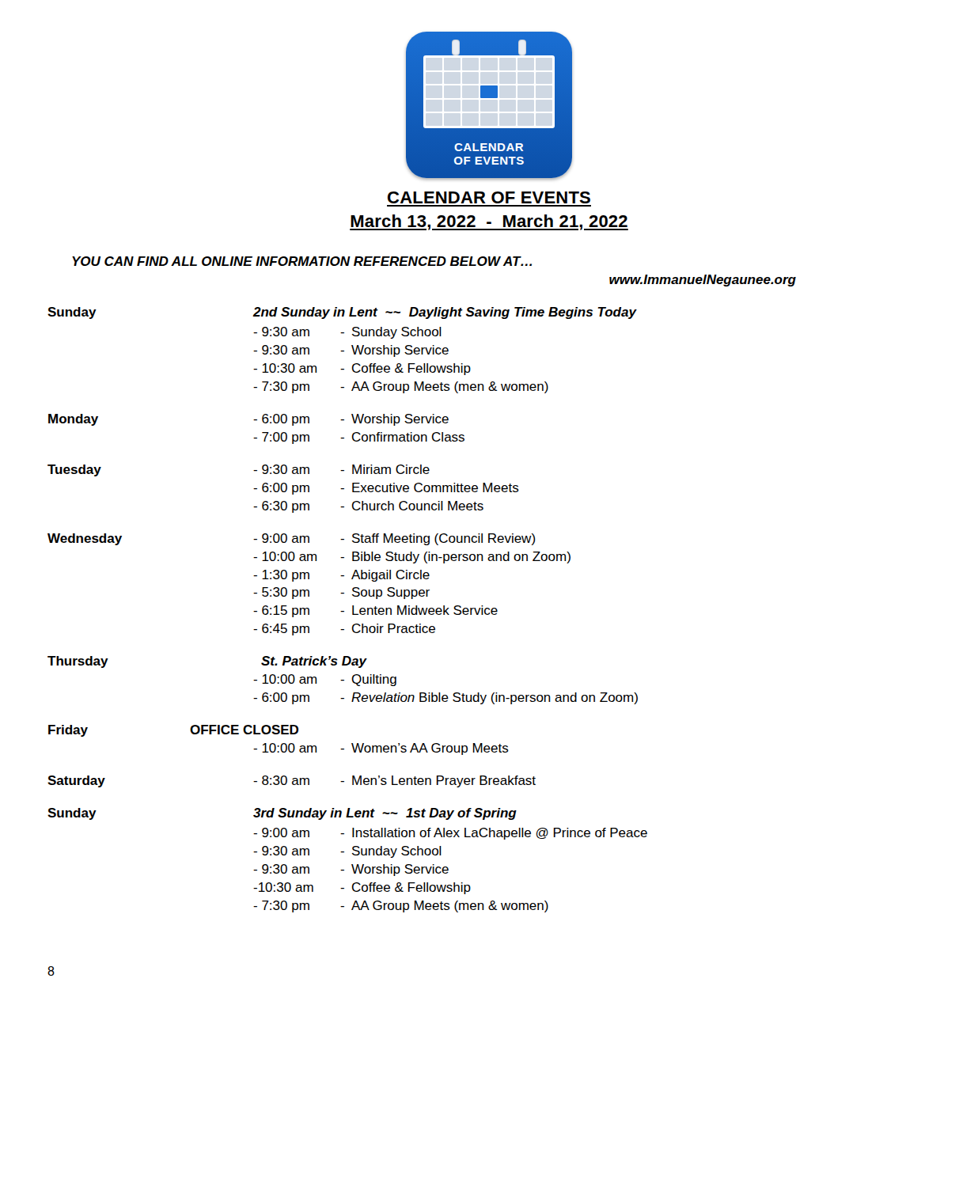CALENDAR
OF EVENTS
CALENDAR OF EVENTS
March 13, 2022 - March 21, 2022
YOU CAN FIND ALL ONLINE INFORMATION REFERENCED BELOW AT… www.ImmanuelNegaunee.org
| Sunday | 2nd Sunday in Lent ~~ Daylight Saving Time Begins Today - 9:30 am - Sunday School - 9:30 am - Worship Service - 10:30 am - Coffee & Fellowship - 7:30 pm - AA Group Meets (men & women) |
| Monday | - 6:00 pm - Worship Service - 7:00 pm - Confirmation Class |
| Tuesday | - 9:30 am - Miriam Circle - 6:00 pm - Executive Committee Meets - 6:30 pm - Church Council Meets |
| Wednesday | - 9:00 am - Staff Meeting (Council Review) - 10:00 am - Bible Study (in-person and on Zoom) - 1:30 pm - Abigail Circle - 5:30 pm - Soup Supper - 6:15 pm - Lenten Midweek Service - 6:45 pm - Choir Practice |
| Thursday | St. Patrick’s Day - 10:00 am - Quilting - 6:00 pm - Revelation Bible Study (in-person and on Zoom) |
| Friday | OFFICE CLOSED - 10:00 am - Women’s AA Group Meets |
| Saturday | - 8:30 am - Men’s Lenten Prayer Breakfast |
| Sunday | 3rd Sunday in Lent ~~ 1st Day of Spring - 9:00 am - Installation of Alex LaChapelle @ Prince of Peace - 9:30 am - Sunday School - 9:30 am - Worship Service -10:30 am - Coffee & Fellowship - 7:30 pm - AA Group Meets (men & women) |
8